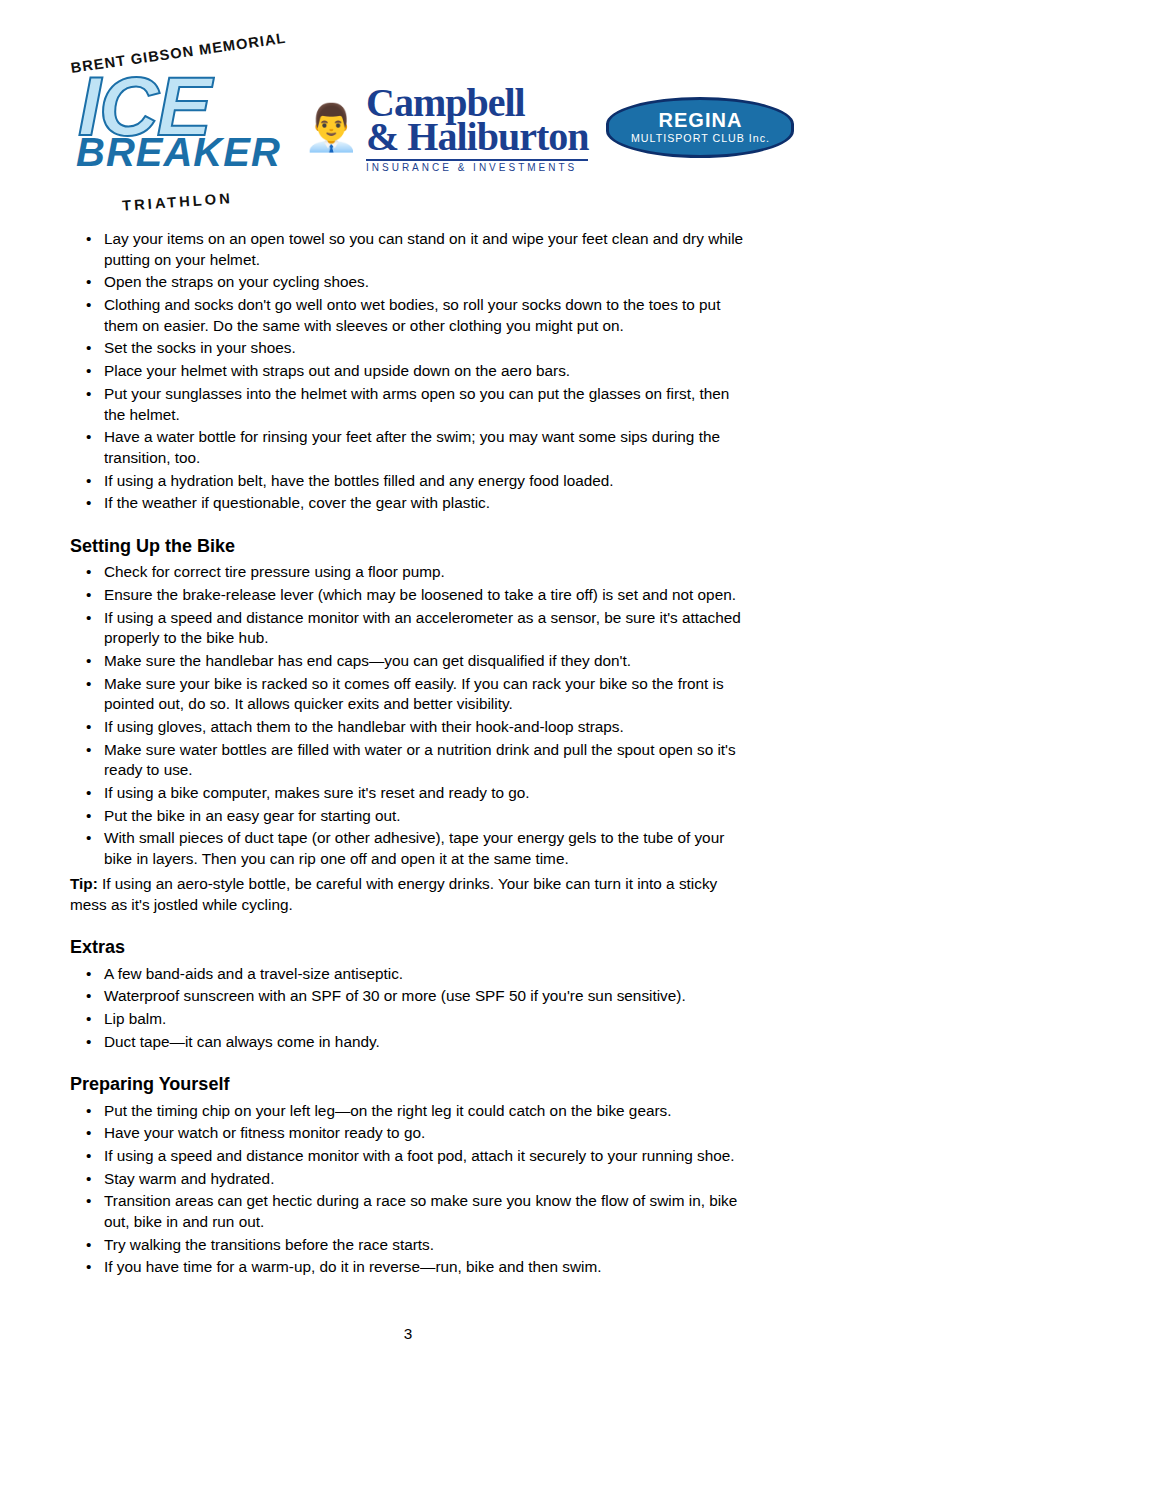BRENT GIBSON MEMORIAL
ICE
BREAKER
TRIATHLON
👨‍💼
Campbell & Haliburton INSURANCE & INVESTMENTS
REGINA MULTISPORT CLUB Inc.
Lay your items on an open towel so you can stand on it and wipe your feet clean and dry while putting on your helmet.
Open the straps on your cycling shoes.
Clothing and socks don't go well onto wet bodies, so roll your socks down to the toes to put them on easier. Do the same with sleeves or other clothing you might put on.
Set the socks in your shoes.
Place your helmet with straps out and upside down on the aero bars.
Put your sunglasses into the helmet with arms open so you can put the glasses on first, then the helmet.
Have a water bottle for rinsing your feet after the swim; you may want some sips during the transition, too.
If using a hydration belt, have the bottles filled and any energy food loaded.
If the weather if questionable, cover the gear with plastic.
Setting Up the Bike
Check for correct tire pressure using a floor pump.
Ensure the brake-release lever (which may be loosened to take a tire off) is set and not open.
If using a speed and distance monitor with an accelerometer as a sensor, be sure it's attached properly to the bike hub.
Make sure the handlebar has end caps—you can get disqualified if they don't.
Make sure your bike is racked so it comes off easily. If you can rack your bike so the front is pointed out, do so. It allows quicker exits and better visibility.
If using gloves, attach them to the handlebar with their hook-and-loop straps.
Make sure water bottles are filled with water or a nutrition drink and pull the spout open so it's ready to use.
If using a bike computer, makes sure it's reset and ready to go.
Put the bike in an easy gear for starting out.
With small pieces of duct tape (or other adhesive), tape your energy gels to the tube of your bike in layers. Then you can rip one off and open it at the same time.
Tip: If using an aero-style bottle, be careful with energy drinks. Your bike can turn it into a sticky mess as it's jostled while cycling.
Extras
A few band-aids and a travel-size antiseptic.
Waterproof sunscreen with an SPF of 30 or more (use SPF 50 if you're sun sensitive).
Lip balm.
Duct tape—it can always come in handy.
Preparing Yourself
Put the timing chip on your left leg—on the right leg it could catch on the bike gears.
Have your watch or fitness monitor ready to go.
If using a speed and distance monitor with a foot pod, attach it securely to your running shoe.
Stay warm and hydrated.
Transition areas can get hectic during a race so make sure you know the flow of swim in, bike out, bike in and run out.
Try walking the transitions before the race starts.
If you have time for a warm-up, do it in reverse—run, bike and then swim.
3